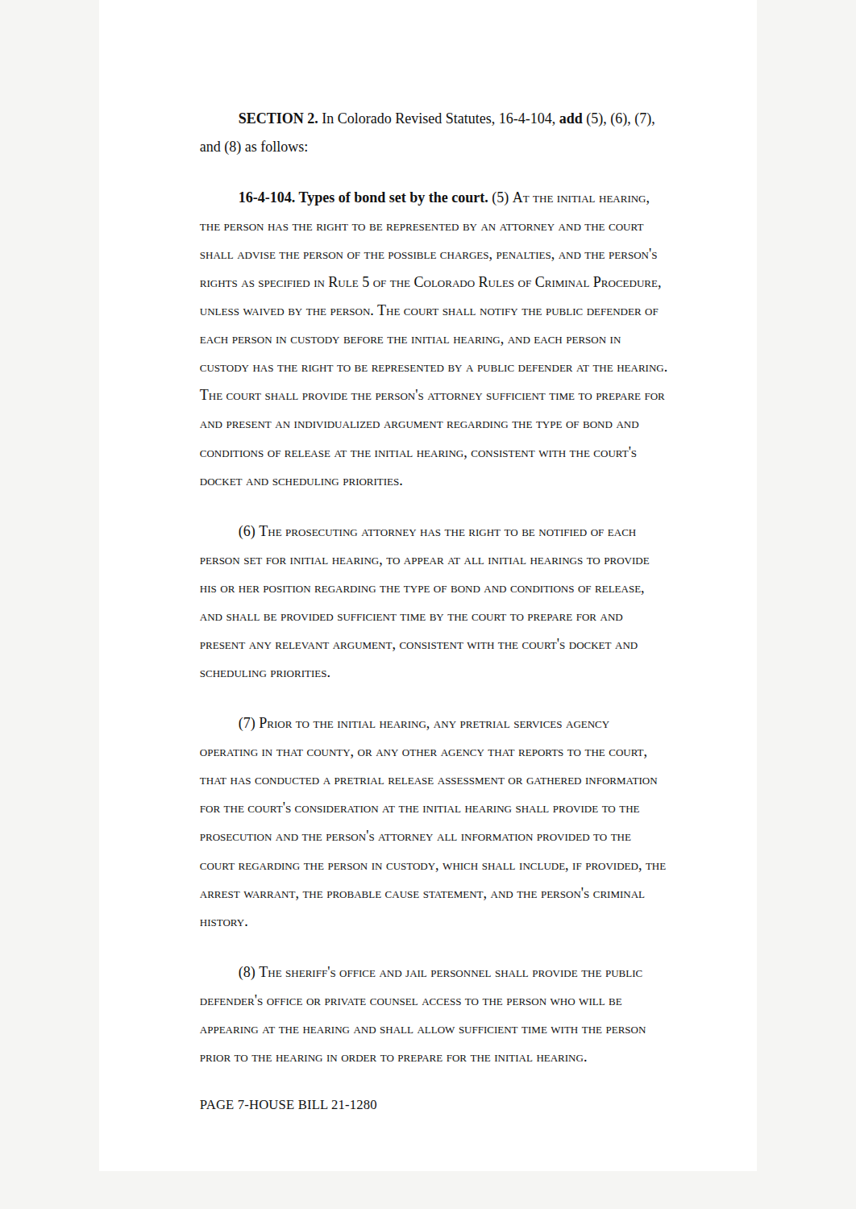SECTION 2. In Colorado Revised Statutes, 16-4-104, add (5), (6), (7), and (8) as follows:
16-4-104. Types of bond set by the court. (5) At the initial hearing, the person has the right to be represented by an attorney and the court shall advise the person of the possible charges, penalties, and the person's rights as specified in Rule 5 of the Colorado Rules of Criminal Procedure, unless waived by the person. The court shall notify the public defender of each person in custody before the initial hearing, and each person in custody has the right to be represented by a public defender at the hearing. The court shall provide the person's attorney sufficient time to prepare for and present an individualized argument regarding the type of bond and conditions of release at the initial hearing, consistent with the court's docket and scheduling priorities.
(6) The prosecuting attorney has the right to be notified of each person set for initial hearing, to appear at all initial hearings to provide his or her position regarding the type of bond and conditions of release, and shall be provided sufficient time by the court to prepare for and present any relevant argument, consistent with the court's docket and scheduling priorities.
(7) Prior to the initial hearing, any pretrial services agency operating in that county, or any other agency that reports to the court, that has conducted a pretrial release assessment or gathered information for the court's consideration at the initial hearing shall provide to the prosecution and the person's attorney all information provided to the court regarding the person in custody, which shall include, if provided, the arrest warrant, the probable cause statement, and the person's criminal history.
(8) The sheriff's office and jail personnel shall provide the public defender's office or private counsel access to the person who will be appearing at the hearing and shall allow sufficient time with the person prior to the hearing in order to prepare for the initial hearing.
PAGE 7-HOUSE BILL 21-1280